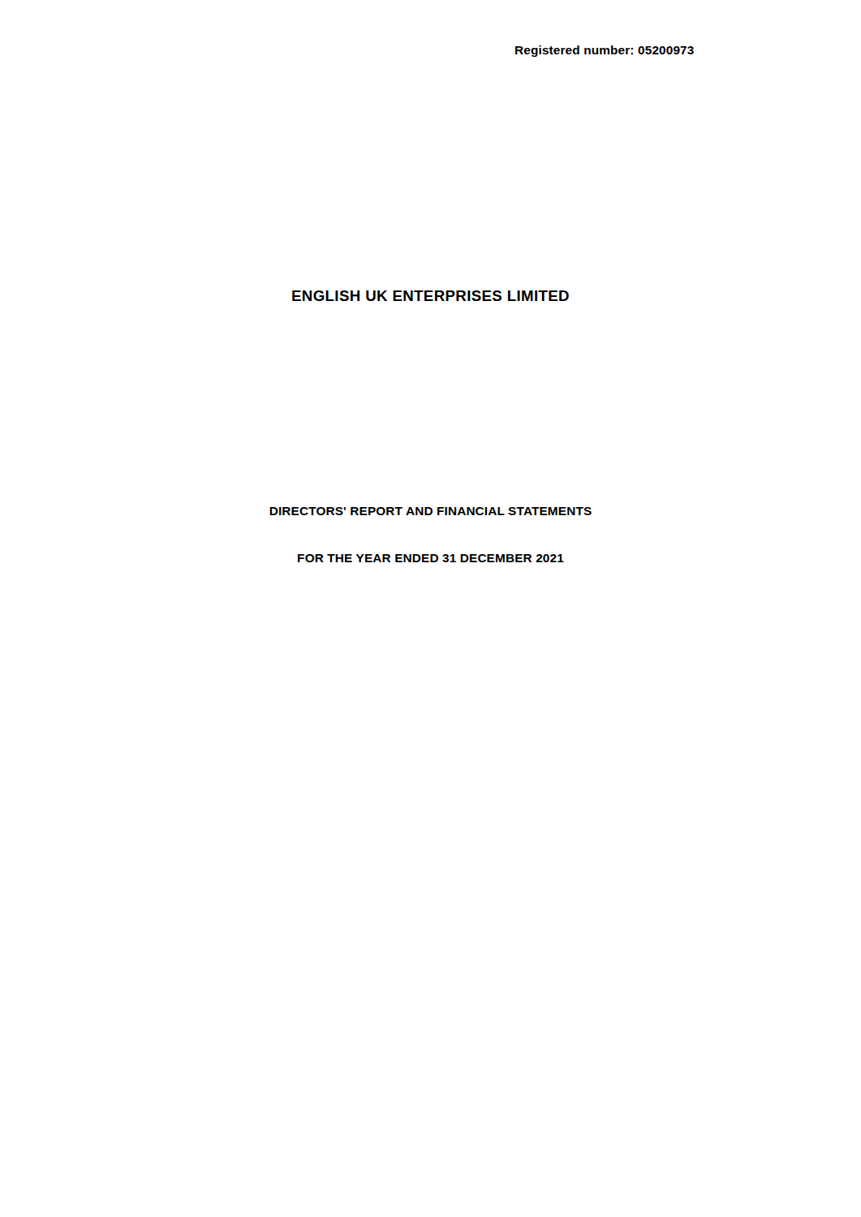Registered number: 05200973
ENGLISH UK ENTERPRISES LIMITED
DIRECTORS' REPORT AND FINANCIAL STATEMENTS
FOR THE YEAR ENDED 31 DECEMBER 2021